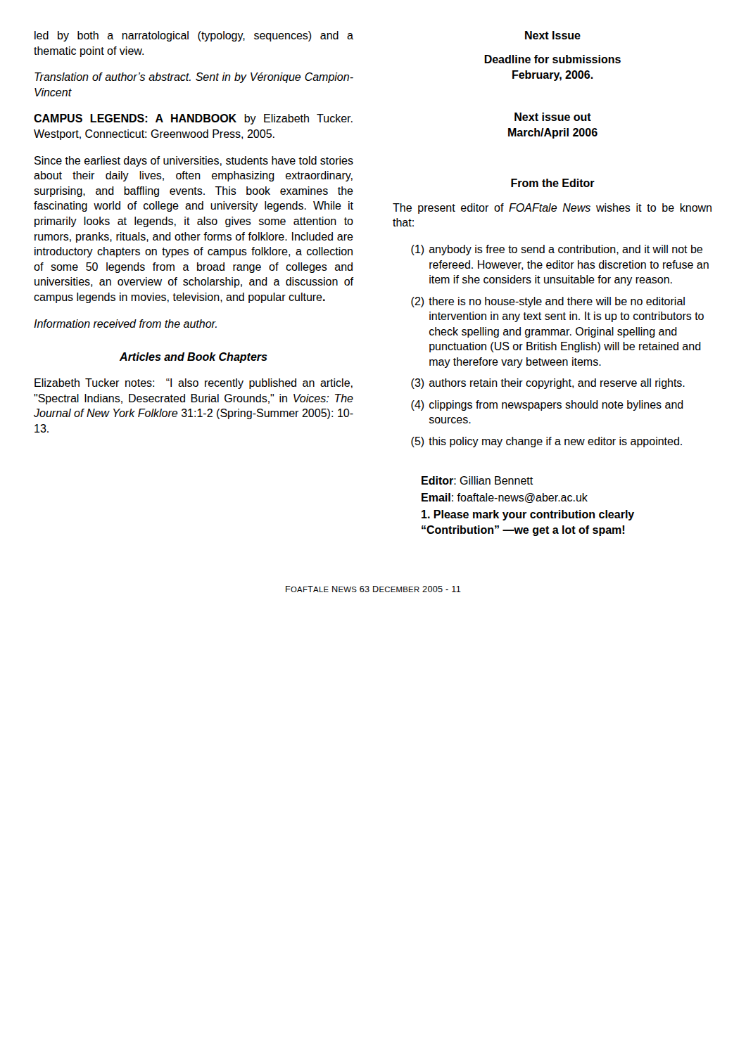led by both a narratological (typology, sequences) and a thematic point of view.
Translation of author’s abstract. Sent in by Véronique Campion-Vincent
CAMPUS LEGENDS: A HANDBOOK by Elizabeth Tucker. Westport, Connecticut: Greenwood Press, 2005.
Since the earliest days of universities, students have told stories about their daily lives, often emphasizing extraordinary, surprising, and baffling events. This book examines the fascinating world of college and university legends. While it primarily looks at legends, it also gives some attention to rumors, pranks, rituals, and other forms of folklore. Included are introductory chapters on types of campus folklore, a collection of some 50 legends from a broad range of colleges and universities, an overview of scholarship, and a discussion of campus legends in movies, television, and popular culture.
Information received from the author.
Articles and Book Chapters
Elizabeth Tucker notes: “I also recently published an article, "Spectral Indians, Desecrated Burial Grounds," in Voices: The Journal of New York Folklore 31:1-2 (Spring-Summer 2005): 10-13.
Next Issue
Deadline for submissions
February, 2006.
Next issue out
March/April 2006
From the Editor
The present editor of FOAFtale News wishes it to be known that:
(1) anybody is free to send a contribution, and it will not be refereed. However, the editor has discretion to refuse an item if she considers it unsuitable for any reason.
(2) there is no house-style and there will be no editorial intervention in any text sent in. It is up to contributors to check spelling and grammar. Original spelling and punctuation (US or British English) will be retained and may therefore vary between items.
(3) authors retain their copyright, and reserve all rights.
(4) clippings from newspapers should note bylines and sources.
(5) this policy may change if a new editor is appointed.
Editor: Gillian Bennett
Email: foaftale-news@aber.ac.uk
1. Please mark your contribution clearly “Contribution” —we get a lot of spam!
FOAFTALE NEWS 63 DECEMBER 2005 - 11